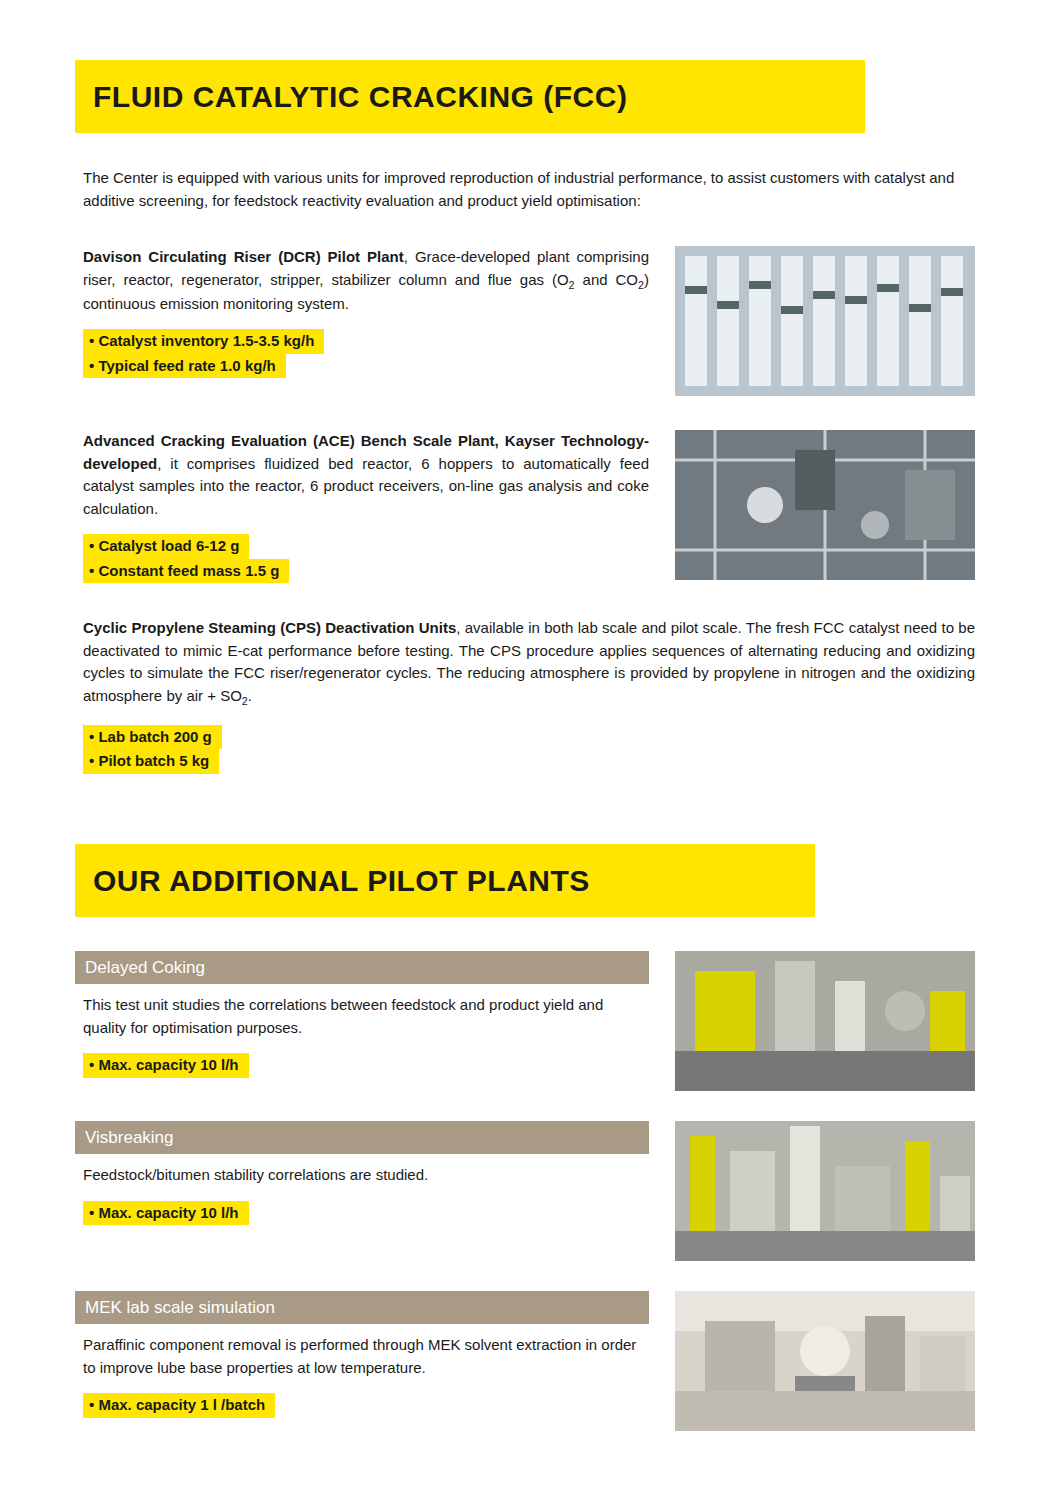Fluid Catalytic Cracking (FCC)
The Center is equipped with various units for improved reproduction of industrial performance, to assist customers with catalyst and additive screening, for feedstock reactivity evaluation and product yield optimisation:
Davison Circulating Riser (DCR) Pilot Plant, Grace-developed plant comprising riser, reactor, regenerator, stripper, stabilizer column and flue gas (O2 and CO2) continuous emission monitoring system.
Catalyst inventory 1.5-3.5 kg/h
Typical feed rate 1.0 kg/h
Advanced Cracking Evaluation (ACE) Bench Scale Plant, Kayser Technology-developed, it comprises fluidized bed reactor, 6 hoppers to automatically feed catalyst samples into the reactor, 6 product receivers, on-line gas analysis and coke calculation.
Catalyst load 6-12 g
Constant feed mass 1.5 g
Cyclic Propylene Steaming (CPS) Deactivation Units, available in both lab scale and pilot scale. The fresh FCC catalyst need to be deactivated to mimic E-cat performance before testing. The CPS procedure applies sequences of alternating reducing and oxidizing cycles to simulate the FCC riser/regenerator cycles. The reducing atmosphere is provided by propylene in nitrogen and the oxidizing atmosphere by air + SO2.
Lab batch 200 g
Pilot batch 5 kg
Our additional pilot plants
Delayed Coking
This test unit studies the correlations between feedstock and product yield and quality for optimisation purposes.
Max. capacity 10 l/h
Visbreaking
Feedstock/bitumen stability correlations are studied.
Max. capacity 10 l/h
MEK lab scale simulation
Paraffinic component removal is performed through MEK solvent extraction in order to improve lube base properties at low temperature.
Max. capacity 1 l /batch